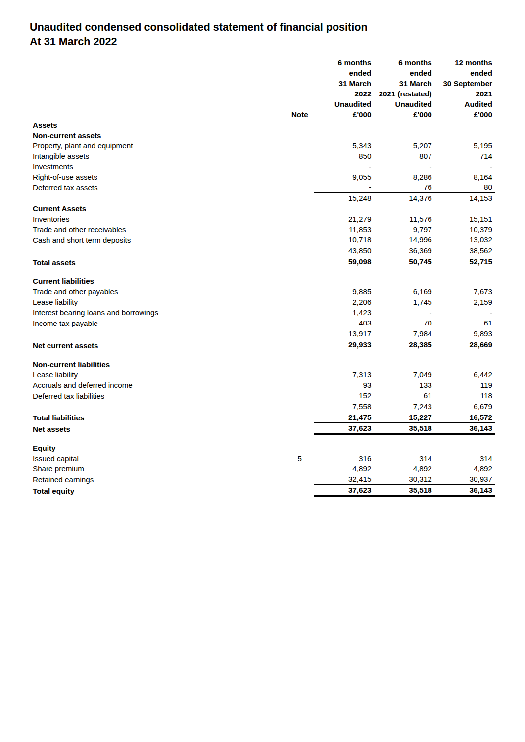Unaudited condensed consolidated statement of financial position
At 31 March 2022
| | | 6 months | 6 months | 12 months |
| --- | --- | --- | --- | --- |
| | | ended | ended | ended |
| | | 31 March | 31 March | 30 September |
| | | 2022 | 2021 (restated) | 2021 |
| | | Unaudited | Unaudited | Audited |
| | Note | £'000 | £'000 | £'000 |
| Assets | | | | |
| Non-current assets | | | | |
| Property, plant and equipment | | 5,343 | 5,207 | 5,195 |
| Intangible assets | | 850 | 807 | 714 |
| Investments | | - | - | - |
| Right-of-use assets | | 9,055 | 8,286 | 8,164 |
| Deferred tax assets | | - | 76 | 80 |
| | | 15,248 | 14,376 | 14,153 |
| Current Assets | | | | |
| Inventories | | 21,279 | 11,576 | 15,151 |
| Trade and other receivables | | 11,853 | 9,797 | 10,379 |
| Cash and short term deposits | | 10,718 | 14,996 | 13,032 |
| | | 43,850 | 36,369 | 38,562 |
| Total assets | | 59,098 | 50,745 | 52,715 |
| Current liabilities | | | | |
| Trade and other payables | | 9,885 | 6,169 | 7,673 |
| Lease liability | | 2,206 | 1,745 | 2,159 |
| Interest bearing loans and borrowings | | 1,423 | - | - |
| Income tax payable | | 403 | 70 | 61 |
| | | 13,917 | 7,984 | 9,893 |
| Net current assets | | 29,933 | 28,385 | 28,669 |
| Non-current liabilities | | | | |
| Lease liability | | 7,313 | 7,049 | 6,442 |
| Accruals and deferred income | | 93 | 133 | 119 |
| Deferred tax liabilities | | 152 | 61 | 118 |
| | | 7,558 | 7,243 | 6,679 |
| Total liabilities | | 21,475 | 15,227 | 16,572 |
| Net assets | | 37,623 | 35,518 | 36,143 |
| Equity | | | | |
| Issued capital | 5 | 316 | 314 | 314 |
| Share premium | | 4,892 | 4,892 | 4,892 |
| Retained earnings | | 32,415 | 30,312 | 30,937 |
| Total equity | | 37,623 | 35,518 | 36,143 |